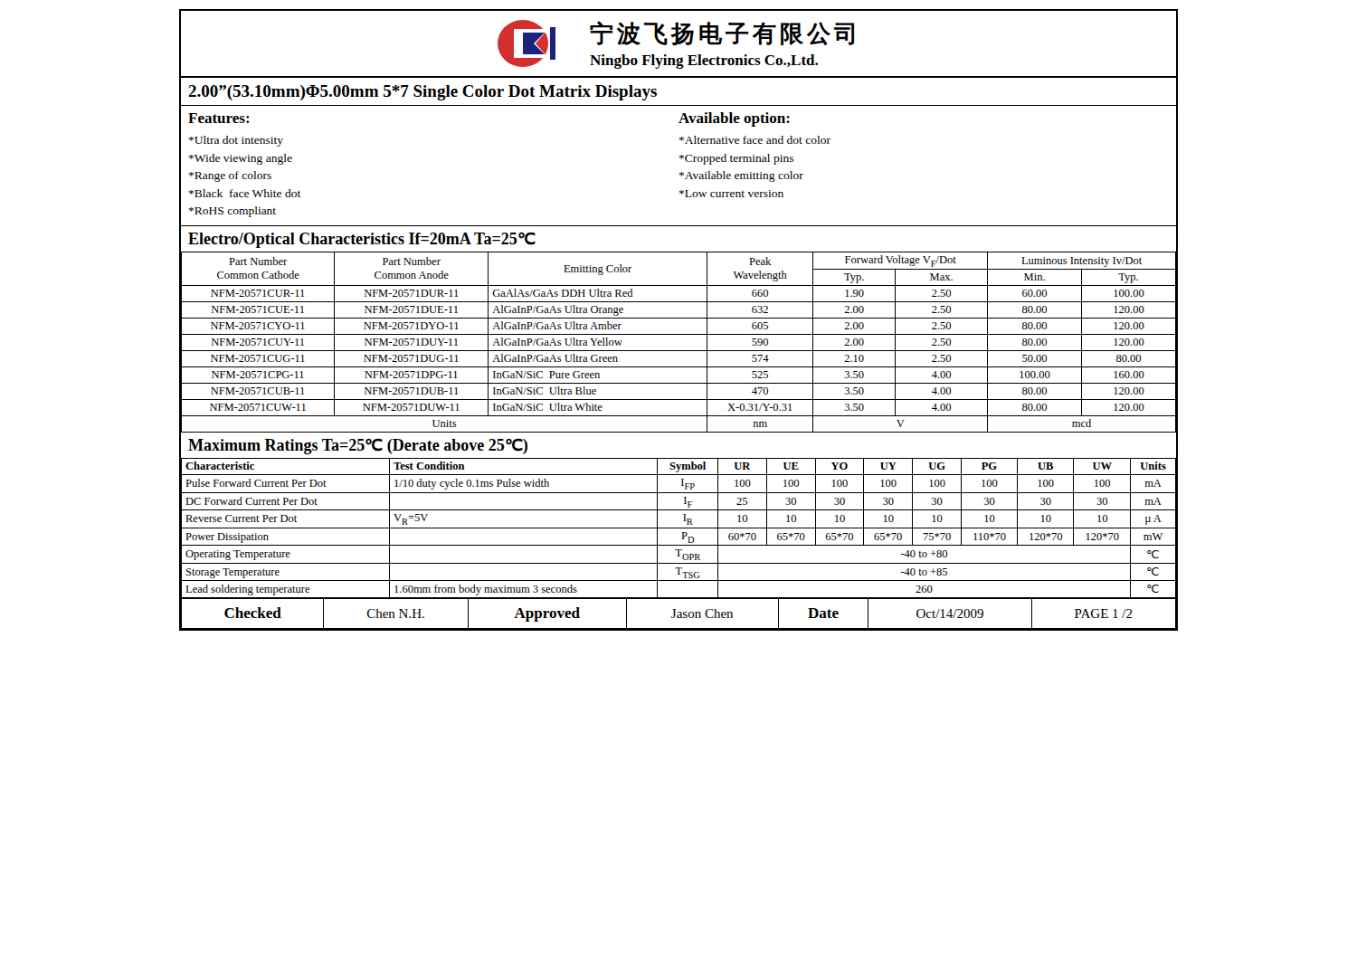宁波飞扬电子有限公司
Ningbo Flying Electronics Co.,Ltd.
2.00”(53.10mm)Φ5.00mm 5*7 Single Color Dot Matrix Displays
Features:
*Ultra dot intensity
*Wide viewing angle
*Range of colors
*Black face White dot
*RoHS compliant
Available option:
*Alternative face and dot color
*Cropped terminal pins
*Available emitting color
*Low current version
Electro/Optical Characteristics If=20mA Ta=25℃
| Part Number Common Cathode | Part Number Common Anode | Emitting Color | Peak Wavelength | Forward Voltage V F /Dot | Luminous Intensity Iv/Dot |
| --- | --- | --- | --- | --- | --- |
| Typ. | Max. | Min. | Typ. |
| NFM-20571CUR-11 | NFM-20571DUR-11 | GaAlAs/GaAs DDH Ultra Red | 660 | 1.90 | 2.50 | 60.00 | 100.00 |
| NFM-20571CUE-11 | NFM-20571DUE-11 | AlGaInP/GaAs Ultra Orange | 632 | 2.00 | 2.50 | 80.00 | 120.00 |
| NFM-20571CYO-11 | NFM-20571DYO-11 | AlGaInP/GaAs Ultra Amber | 605 | 2.00 | 2.50 | 80.00 | 120.00 |
| NFM-20571CUY-11 | NFM-20571DUY-11 | AlGaInP/GaAs Ultra Yellow | 590 | 2.00 | 2.50 | 80.00 | 120.00 |
| NFM-20571CUG-11 | NFM-20571DUG-11 | AlGaInP/GaAs Ultra Green | 574 | 2.10 | 2.50 | 50.00 | 80.00 |
| NFM-20571CPG-11 | NFM-20571DPG-11 | InGaN/SiC Pure Green | 525 | 3.50 | 4.00 | 100.00 | 160.00 |
| NFM-20571CUB-11 | NFM-20571DUB-11 | InGaN/SiC Ultra Blue | 470 | 3.50 | 4.00 | 80.00 | 120.00 |
| NFM-20571CUW-11 | NFM-20571DUW-11 | InGaN/SiC Ultra White | X-0.31/Y-0.31 | 3.50 | 4.00 | 80.00 | 120.00 |
| Units | nm | V | mcd |
Maximum Ratings Ta=25℃ (Derate above 25℃)
| Characteristic | Test Condition | Symbol | UR | UE | YO | UY | UG | PG | UB | UW | Units |
| --- | --- | --- | --- | --- | --- | --- | --- | --- | --- | --- | --- |
| Pulse Forward Current Per Dot | 1/10 duty cycle 0.1ms Pulse width | I FP | 100 | 100 | 100 | 100 | 100 | 100 | 100 | 100 | mA |
| DC Forward Current Per Dot | | I F | 25 | 30 | 30 | 30 | 30 | 30 | 30 | 30 | mA |
| Reverse Current Per Dot | V R =5V | I R | 10 | 10 | 10 | 10 | 10 | 10 | 10 | 10 | µ A |
| Power Dissipation | | P D | 60*70 | 65*70 | 65*70 | 65*70 | 75*70 | 110*70 | 120*70 | 120*70 | mW |
| Operating Temperature | | T OPR | -40 to +80 | ℃ |
| Storage Temperature | | T TSG | -40 to +85 | ℃ |
| Lead soldering temperature | 1.60mm from body maximum 3 seconds | | 260 | ℃ |
| Checked | Chen N.H. | Approved | Jason Chen | Date | Oct/14/2009 | PAGE 1 /2 |